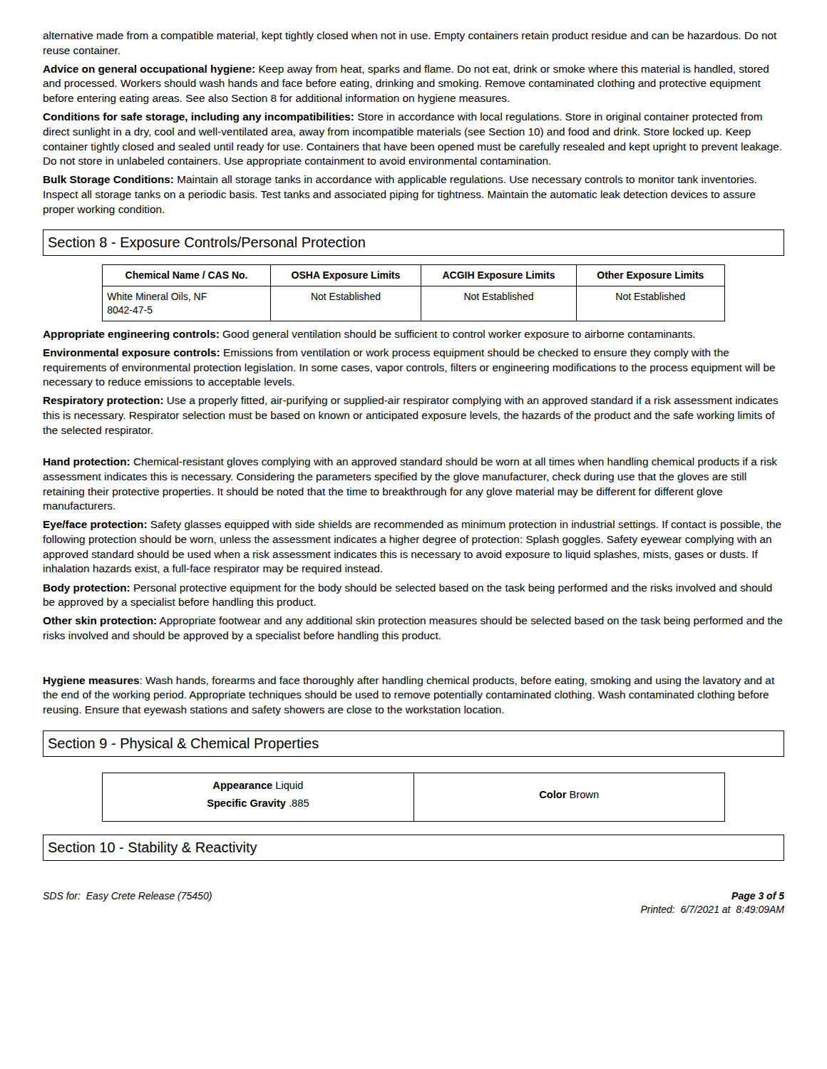alternative made from a compatible material, kept tightly closed when not in use. Empty containers retain product residue and can be hazardous. Do not reuse container.
Advice on general occupational hygiene: Keep away from heat, sparks and flame. Do not eat, drink or smoke where this material is handled, stored and processed. Workers should wash hands and face before eating, drinking and smoking. Remove contaminated clothing and protective equipment before entering eating areas. See also Section 8 for additional information on hygiene measures.
Conditions for safe storage, including any incompatibilities: Store in accordance with local regulations. Store in original container protected from direct sunlight in a dry, cool and well-ventilated area, away from incompatible materials (see Section 10) and food and drink. Store locked up. Keep container tightly closed and sealed until ready for use. Containers that have been opened must be carefully resealed and kept upright to prevent leakage. Do not store in unlabeled containers. Use appropriate containment to avoid environmental contamination.
Bulk Storage Conditions: Maintain all storage tanks in accordance with applicable regulations. Use necessary controls to monitor tank inventories. Inspect all storage tanks on a periodic basis. Test tanks and associated piping for tightness. Maintain the automatic leak detection devices to assure proper working condition.
Section 8 - Exposure Controls/Personal Protection
| Chemical Name / CAS No. | OSHA Exposure Limits | ACGIH Exposure Limits | Other Exposure Limits |
| --- | --- | --- | --- |
| White Mineral Oils, NF 8042-47-5 | Not Established | Not Established | Not Established |
Appropriate engineering controls: Good general ventilation should be sufficient to control worker exposure to airborne contaminants.
Environmental exposure controls: Emissions from ventilation or work process equipment should be checked to ensure they comply with the requirements of environmental protection legislation. In some cases, vapor controls, filters or engineering modifications to the process equipment will be necessary to reduce emissions to acceptable levels.
Respiratory protection: Use a properly fitted, air-purifying or supplied-air respirator complying with an approved standard if a risk assessment indicates this is necessary. Respirator selection must be based on known or anticipated exposure levels, the hazards of the product and the safe working limits of the selected respirator.
Hand protection: Chemical-resistant gloves complying with an approved standard should be worn at all times when handling chemical products if a risk assessment indicates this is necessary. Considering the parameters specified by the glove manufacturer, check during use that the gloves are still retaining their protective properties. It should be noted that the time to breakthrough for any glove material may be different for different glove manufacturers.
Eye/face protection: Safety glasses equipped with side shields are recommended as minimum protection in industrial settings. If contact is possible, the following protection should be worn, unless the assessment indicates a higher degree of protection: Splash goggles. Safety eyewear complying with an approved standard should be used when a risk assessment indicates this is necessary to avoid exposure to liquid splashes, mists, gases or dusts. If inhalation hazards exist, a full-face respirator may be required instead.
Body protection: Personal protective equipment for the body should be selected based on the task being performed and the risks involved and should be approved by a specialist before handling this product.
Other skin protection: Appropriate footwear and any additional skin protection measures should be selected based on the task being performed and the risks involved and should be approved by a specialist before handling this product.
Hygiene measures: Wash hands, forearms and face thoroughly after handling chemical products, before eating, smoking and using the lavatory and at the end of the working period. Appropriate techniques should be used to remove potentially contaminated clothing. Wash contaminated clothing before reusing. Ensure that eyewash stations and safety showers are close to the workstation location.
Section 9 - Physical & Chemical Properties
| Appearance Liquid Specific Gravity .885 | Color Brown |
Section 10 - Stability & Reactivity
SDS for: Easy Crete Release (75450)
Page 3 of 5
Printed: 6/7/2021 at 8:49:09AM